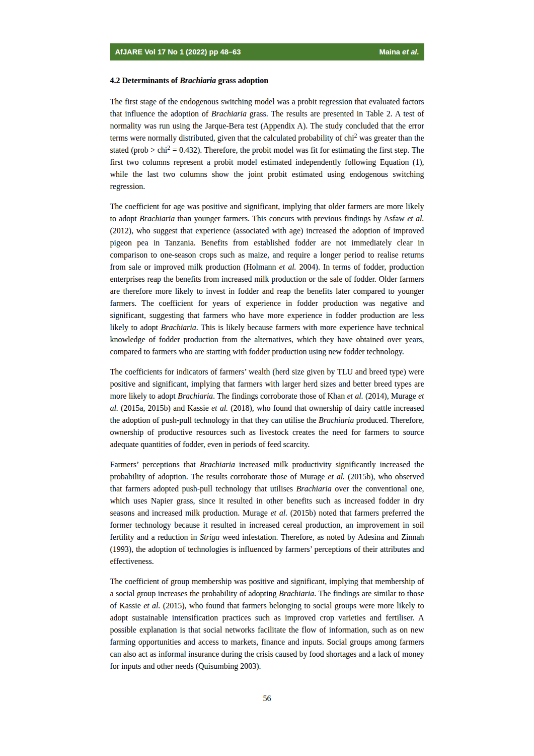AfJARE Vol 17 No 1 (2022) pp 48–63 Maina et al.
4.2 Determinants of Brachiaria grass adoption
The first stage of the endogenous switching model was a probit regression that evaluated factors that influence the adoption of Brachiaria grass. The results are presented in Table 2. A test of normality was run using the Jarque-Bera test (Appendix A). The study concluded that the error terms were normally distributed, given that the calculated probability of chi2 was greater than the stated (prob > chi2 = 0.432). Therefore, the probit model was fit for estimating the first step. The first two columns represent a probit model estimated independently following Equation (1), while the last two columns show the joint probit estimated using endogenous switching regression.
The coefficient for age was positive and significant, implying that older farmers are more likely to adopt Brachiaria than younger farmers. This concurs with previous findings by Asfaw et al. (2012), who suggest that experience (associated with age) increased the adoption of improved pigeon pea in Tanzania. Benefits from established fodder are not immediately clear in comparison to one-season crops such as maize, and require a longer period to realise returns from sale or improved milk production (Holmann et al. 2004). In terms of fodder, production enterprises reap the benefits from increased milk production or the sale of fodder. Older farmers are therefore more likely to invest in fodder and reap the benefits later compared to younger farmers. The coefficient for years of experience in fodder production was negative and significant, suggesting that farmers who have more experience in fodder production are less likely to adopt Brachiaria. This is likely because farmers with more experience have technical knowledge of fodder production from the alternatives, which they have obtained over years, compared to farmers who are starting with fodder production using new fodder technology.
The coefficients for indicators of farmers’ wealth (herd size given by TLU and breed type) were positive and significant, implying that farmers with larger herd sizes and better breed types are more likely to adopt Brachiaria. The findings corroborate those of Khan et al. (2014), Murage et al. (2015a, 2015b) and Kassie et al. (2018), who found that ownership of dairy cattle increased the adoption of push-pull technology in that they can utilise the Brachiaria produced. Therefore, ownership of productive resources such as livestock creates the need for farmers to source adequate quantities of fodder, even in periods of feed scarcity.
Farmers’ perceptions that Brachiaria increased milk productivity significantly increased the probability of adoption. The results corroborate those of Murage et al. (2015b), who observed that farmers adopted push-pull technology that utilises Brachiaria over the conventional one, which uses Napier grass, since it resulted in other benefits such as increased fodder in dry seasons and increased milk production. Murage et al. (2015b) noted that farmers preferred the former technology because it resulted in increased cereal production, an improvement in soil fertility and a reduction in Striga weed infestation. Therefore, as noted by Adesina and Zinnah (1993), the adoption of technologies is influenced by farmers’ perceptions of their attributes and effectiveness.
The coefficient of group membership was positive and significant, implying that membership of a social group increases the probability of adopting Brachiaria. The findings are similar to those of Kassie et al. (2015), who found that farmers belonging to social groups were more likely to adopt sustainable intensification practices such as improved crop varieties and fertiliser. A possible explanation is that social networks facilitate the flow of information, such as on new farming opportunities and access to markets, finance and inputs. Social groups among farmers can also act as informal insurance during the crisis caused by food shortages and a lack of money for inputs and other needs (Quisumbing 2003).
56